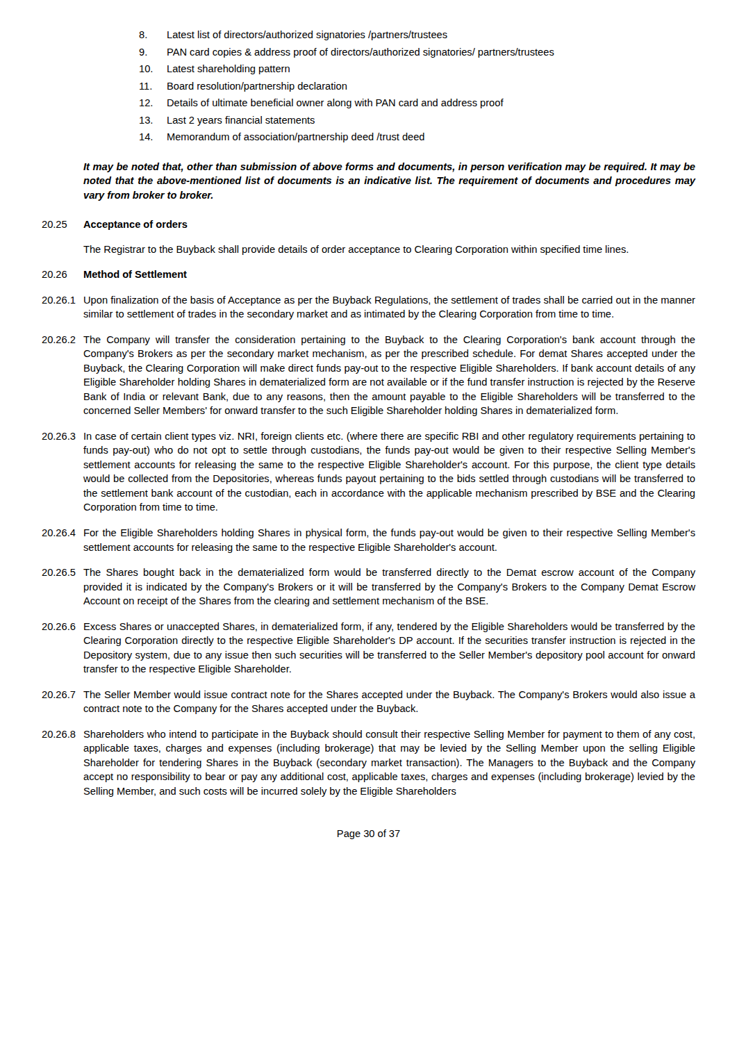8. Latest list of directors/authorized signatories /partners/trustees
9. PAN card copies & address proof of directors/authorized signatories/ partners/trustees
10. Latest shareholding pattern
11. Board resolution/partnership declaration
12. Details of ultimate beneficial owner along with PAN card and address proof
13. Last 2 years financial statements
14. Memorandum of association/partnership deed /trust deed
It may be noted that, other than submission of above forms and documents, in person verification may be required. It may be noted that the above-mentioned list of documents is an indicative list. The requirement of documents and procedures may vary from broker to broker.
20.25 Acceptance of orders
The Registrar to the Buyback shall provide details of order acceptance to Clearing Corporation within specified time lines.
20.26 Method of Settlement
20.26.1
Upon finalization of the basis of Acceptance as per the Buyback Regulations, the settlement of trades shall be carried out in the manner similar to settlement of trades in the secondary market and as intimated by the Clearing Corporation from time to time.
20.26.2
The Company will transfer the consideration pertaining to the Buyback to the Clearing Corporation's bank account through the Company's Brokers as per the secondary market mechanism, as per the prescribed schedule. For demat Shares accepted under the Buyback, the Clearing Corporation will make direct funds pay-out to the respective Eligible Shareholders. If bank account details of any Eligible Shareholder holding Shares in dematerialized form are not available or if the fund transfer instruction is rejected by the Reserve Bank of India or relevant Bank, due to any reasons, then the amount payable to the Eligible Shareholders will be transferred to the concerned Seller Members' for onward transfer to the such Eligible Shareholder holding Shares in dematerialized form.
20.26.3
In case of certain client types viz. NRI, foreign clients etc. (where there are specific RBI and other regulatory requirements pertaining to funds pay-out) who do not opt to settle through custodians, the funds pay-out would be given to their respective Selling Member's settlement accounts for releasing the same to the respective Eligible Shareholder's account. For this purpose, the client type details would be collected from the Depositories, whereas funds payout pertaining to the bids settled through custodians will be transferred to the settlement bank account of the custodian, each in accordance with the applicable mechanism prescribed by BSE and the Clearing Corporation from time to time.
20.26.4
For the Eligible Shareholders holding Shares in physical form, the funds pay-out would be given to their respective Selling Member's settlement accounts for releasing the same to the respective Eligible Shareholder's account.
20.26.5
The Shares bought back in the dematerialized form would be transferred directly to the Demat escrow account of the Company provided it is indicated by the Company's Brokers or it will be transferred by the Company's Brokers to the Company Demat Escrow Account on receipt of the Shares from the clearing and settlement mechanism of the BSE.
20.26.6
Excess Shares or unaccepted Shares, in dematerialized form, if any, tendered by the Eligible Shareholders would be transferred by the Clearing Corporation directly to the respective Eligible Shareholder's DP account. If the securities transfer instruction is rejected in the Depository system, due to any issue then such securities will be transferred to the Seller Member's depository pool account for onward transfer to the respective Eligible Shareholder.
20.26.7
The Seller Member would issue contract note for the Shares accepted under the Buyback. The Company's Brokers would also issue a contract note to the Company for the Shares accepted under the Buyback.
20.26.8
Shareholders who intend to participate in the Buyback should consult their respective Selling Member for payment to them of any cost, applicable taxes, charges and expenses (including brokerage) that may be levied by the Selling Member upon the selling Eligible Shareholder for tendering Shares in the Buyback (secondary market transaction). The Managers to the Buyback and the Company accept no responsibility to bear or pay any additional cost, applicable taxes, charges and expenses (including brokerage) levied by the Selling Member, and such costs will be incurred solely by the Eligible Shareholders
Page 30 of 37